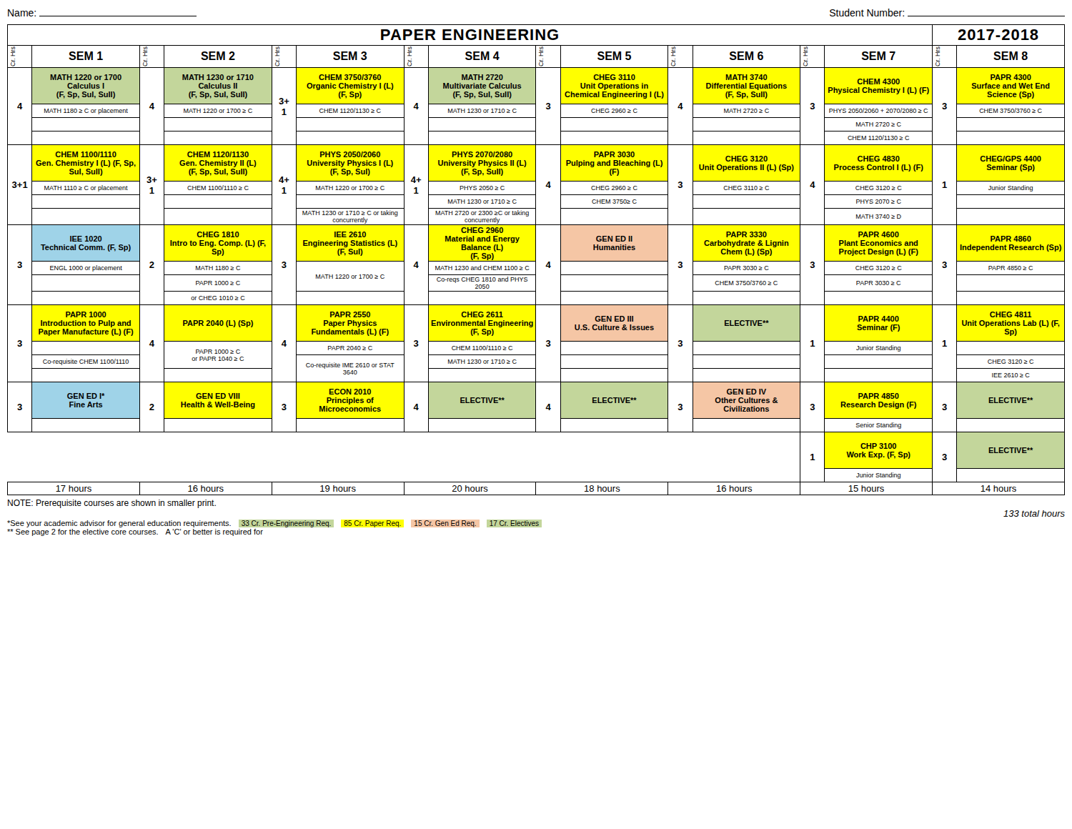Name:
Student Number:
| PAPER ENGINEERING | 2017-2018 |
| Cr. Hrs | SEM 1 | Cr. Hrs | SEM 2 | Cr. Hrs | SEM 3 | Cr. Hrs | SEM 4 | Cr. Hrs | SEM 5 | Cr. Hrs | SEM 6 | Cr. Hrs | SEM 7 | Cr. Hrs | SEM 8 |
| 4 | MATH 1220 or 1700 Calculus I (F, Sp, SuI, SuII) | 4 | MATH 1230 or 1710 Calculus II (F, Sp, SuI, SuII) | 3+ 1 | CHEM 3750/3760 Organic Chemistry I (L) (F, Sp) | 4 | MATH 2720 Multivariate Calculus (F, Sp, SuI, SuII) | 3 | CHEG 3110 Unit Operations in Chemical Engineering I (L) | 4 | MATH 3740 Differential Equations (F, Sp, SuII) | 3 | CHEM 4300 Physical Chemistry I (L) (F) | 3 | PAPR 4300 Surface and Wet End Science (Sp) |
| MATH 1180 ≥ C or placement | MATH 1220 or 1700 ≥ C | CHEM 1120/1130 ≥ C | MATH 1230 or 1710 ≥ C | CHEG 2960 ≥ C | MATH 2720 ≥ C | PHYS 2050/2060 + 2070/2080 ≥ C | CHEM 3750/3760 ≥ C |
| | | | | | | MATH 2720 ≥ C | |
| | | | | | | CHEM 1120/1130 ≥ C | |
| 3+1 | CHEM 1100/1110 Gen. Chemistry I (L) (F, Sp, SuI, SuII) | 3+ 1 | CHEM 1120/1130 Gen. Chemistry II (L) (F, Sp, SuI, SuII) | 4+ 1 | PHYS 2050/2060 University Physics I (L) (F, Sp, SuI) | 4+ 1 | PHYS 2070/2080 University Physics II (L) (F, Sp, SuII) | 4 | PAPR 3030 Pulping and Bleaching (L) (F) | 3 | CHEG 3120 Unit Operations II (L) (Sp) | 4 | CHEG 4830 Process Control I (L) (F) | 1 | CHEG/GPS 4400 Seminar (Sp) |
| MATH 1110 ≥ C or placement | CHEM 1100/1110 ≥ C | MATH 1220 or 1700 ≥ C | PHYS 2050 ≥ C | CHEG 2960 ≥ C | CHEG 3110 ≥ C | CHEG 3120 ≥ C | Junior Standing |
| | | | MATH 1230 or 1710 ≥ C | CHEM 3750≥ C | | PHYS 2070 ≥ C | |
| | | MATH 1230 or 1710 ≥ C or taking concurrently | MATH 2720 or 2300 ≥C or taking concurrently | | | MATH 3740 ≥ D | |
| 3 | IEE 1020 Technical Comm. (F, Sp) | 2 | CHEG 1810 Intro to Eng. Comp. (L) (F, Sp) | 3 | IEE 2610 Engineering Statistics (L) (F, SuI) | 4 | CHEG 2960 Material and Energy Balance (L) (F, Sp) | 4 | GEN ED II Humanities | 3 | PAPR 3330 Carbohydrate & Lignin Chem (L) (Sp) | 3 | PAPR 4600 Plant Economics and Project Design (L) (F) | 3 | PAPR 4860 Independent Research (Sp) |
| ENGL 1000 or placement | MATH 1180 ≥ C | MATH 1220 or 1700 ≥ C | MATH 1230 and CHEM 1100 ≥ C | | PAPR 3030 ≥ C | CHEG 3120 ≥ C | PAPR 4850 ≥ C |
| | PAPR 1000 ≥ C | Co-reqs CHEG 1810 and PHYS 2050 | | CHEM 3750/3760 ≥ C | PAPR 3030 ≥ C | |
| | or CHEG 1010 ≥ C | | | | | | |
| 3 | PAPR 1000 Introduction to Pulp and Paper Manufacture (L) (F) | 4 | PAPR 2040 (L) (Sp) | 4 | PAPR 2550 Paper Physics Fundamentals (L) (F) | 3 | CHEG 2611 Environmental Engineering (F, Sp) | 3 | GEN ED III U.S. Culture & Issues | 3 | ELECTIVE** | 1 | PAPR 4400 Seminar (F) | 1 | CHEG 4811 Unit Operations Lab (L) (F, Sp) |
| | PAPR 1000 ≥ C or PAPR 1040 ≥ C | PAPR 2040 ≥ C | CHEM 1100/1110 ≥ C | | | Junior Standing | |
| Co-requisite CHEM 1100/1110 | Co-requisite IME 2610 or STAT 3640 | MATH 1230 or 1710 ≥ C | | | | CHEG 3120 ≥ C |
| | | | | | | IEE 2610 ≥ C |
| 3 | GEN ED I* Fine Arts | 2 | GEN ED VIII Health & Well-Being | 3 | ECON 2010 Principles of Microeconomics | 4 | ELECTIVE** | 4 | ELECTIVE** | 3 | GEN ED IV Other Cultures & Civilizations | 3 | PAPR 4850 Research Design (F) | 3 | ELECTIVE** |
| | | | | | | Senior Standing | |
| | | | | | | | | | | | | 1 | CHP 3100 Work Exp. (F, Sp) | 3 | ELECTIVE** |
| | | | | | | | | | | | | Junior Standing | |
| 17 hours | 16 hours | 19 hours | 20 hours | 18 hours | 16 hours | 15 hours | 14 hours |
NOTE: Prerequisite courses are shown in smaller print.
133 total hours
*See your academic advisor for general education requirements.
33 Cr. Pre-Engineering Req.
85 Cr. Paper Req.
15 Cr. Gen Ed Req.
17 Cr. Electives
** See page 2 for the elective core courses.
A 'C' or better is required for